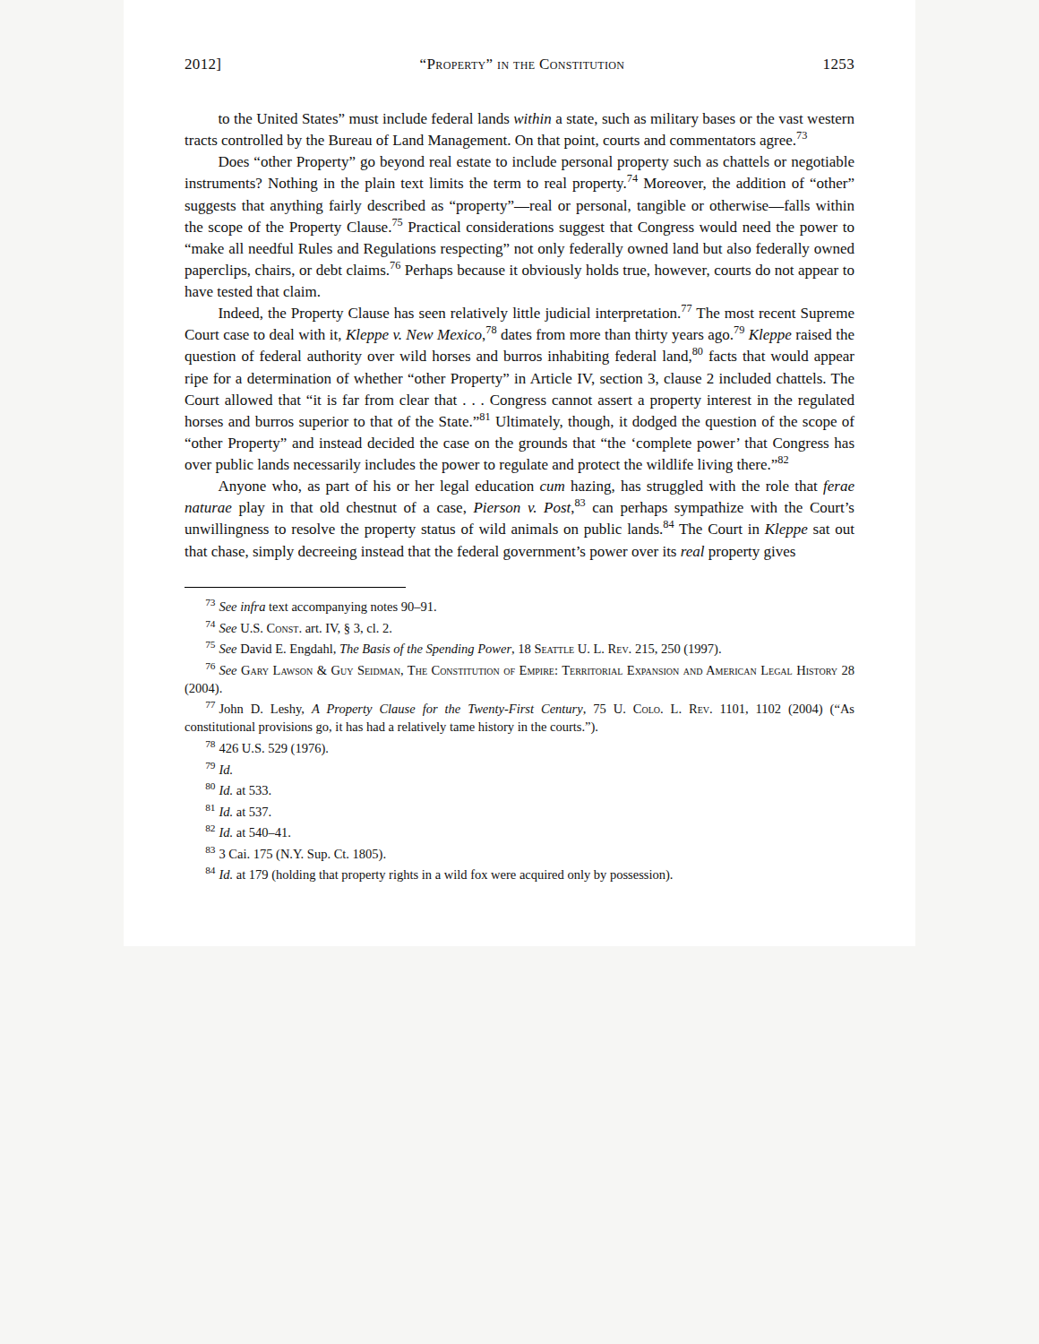2012] “Property” in the Constitution 1253
to the United States” must include federal lands within a state, such as military bases or the vast western tracts controlled by the Bureau of Land Management. On that point, courts and commentators agree.73
Does “other Property” go beyond real estate to include personal property such as chattels or negotiable instruments? Nothing in the plain text limits the term to real property.74 Moreover, the addition of “other” suggests that anything fairly described as “property”—real or personal, tangible or otherwise—falls within the scope of the Property Clause.75 Practical considerations suggest that Congress would need the power to “make all needful Rules and Regulations respecting” not only federally owned land but also federally owned paperclips, chairs, or debt claims.76 Perhaps because it obviously holds true, however, courts do not appear to have tested that claim.
Indeed, the Property Clause has seen relatively little judicial interpretation.77 The most recent Supreme Court case to deal with it, Kleppe v. New Mexico,78 dates from more than thirty years ago.79 Kleppe raised the question of federal authority over wild horses and burros inhabiting federal land,80 facts that would appear ripe for a determination of whether “other Property” in Article IV, section 3, clause 2 included chattels. The Court allowed that “it is far from clear that . . . Congress cannot assert a property interest in the regulated horses and burros superior to that of the State.”81 Ultimately, though, it dodged the question of the scope of “other Property” and instead decided the case on the grounds that “the ‘complete power’ that Congress has over public lands necessarily includes the power to regulate and protect the wildlife living there.”82
Anyone who, as part of his or her legal education cum hazing, has struggled with the role that ferae naturae play in that old chestnut of a case, Pierson v. Post,83 can perhaps sympathize with the Court’s unwillingness to resolve the property status of wild animals on public lands.84 The Court in Kleppe sat out that chase, simply decreeing instead that the federal government’s power over its real property gives
73 See infra text accompanying notes 90–91.
74 See U.S. Const. art. IV, § 3, cl. 2.
75 See David E. Engdahl, The Basis of the Spending Power, 18 Seattle U. L. Rev. 215, 250 (1997).
76 See Gary Lawson & Guy Seidman, The Constitution of Empire: Territorial Expansion and American Legal History 28 (2004).
77 John D. Leshy, A Property Clause for the Twenty-First Century, 75 U. Colo. L. Rev. 1101, 1102 (2004) (“As constitutional provisions go, it has had a relatively tame history in the courts.”).
78426 U.S. 529 (1976).
79 Id.
80 Id. at 533.
81 Id. at 537.
82 Id. at 540–41.
833 Cai. 175 (N.Y. Sup. Ct. 1805).
84 Id. at 179 (holding that property rights in a wild fox were acquired only by possession).